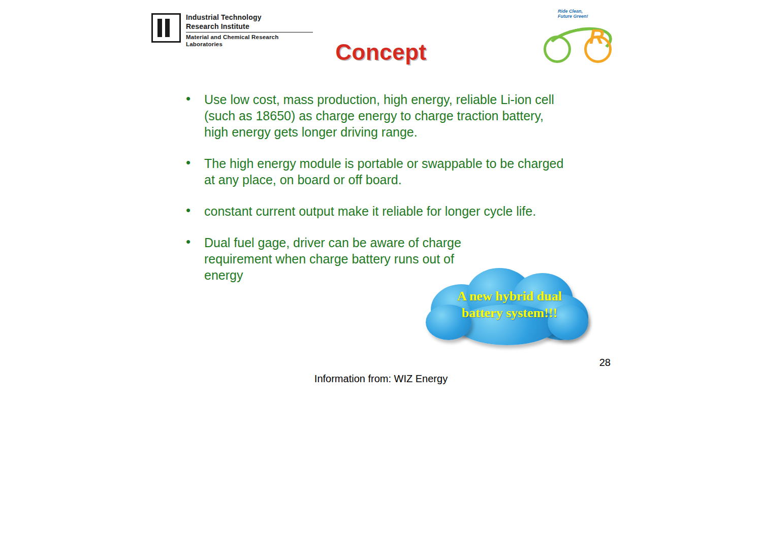Industrial Technology
Research Institute
Material and Chemical Research
Laboratories
Ride Clean,
Future Green!
R
Concept
Use low cost, mass production, high energy, reliable Li-ion cell (such as 18650) as charge energy to charge traction battery, high energy gets longer driving range.
The high energy module is portable or swappable to be charged at any place, on board or off board.
constant current output make it reliable for longer cycle life.
Dual fuel gage, driver can be aware of charge requirement when charge battery runs out of energy
A new hybrid dual
battery system!!!
28
Information from: WIZ Energy